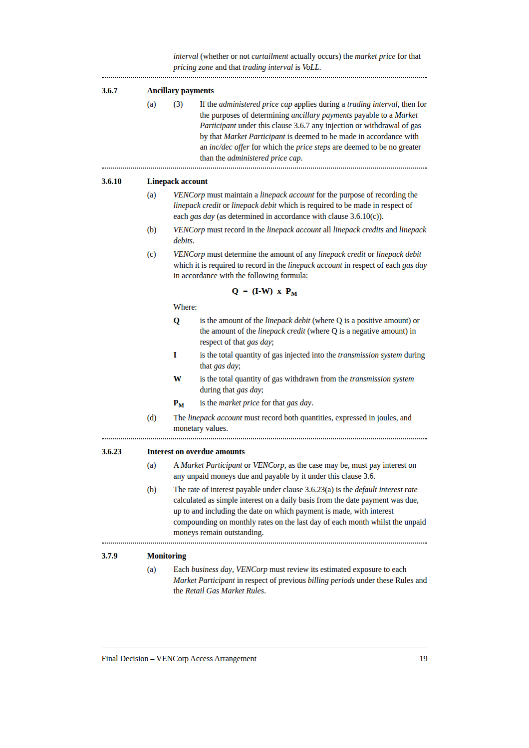interval (whether or not curtailment actually occurs) the market price for that pricing zone and that trading interval is VoLL.
3.6.7
Ancillary payments
(a)
(3)
If the administered price cap applies during a trading interval, then for the purposes of determining ancillary payments payable to a Market Participant under this clause 3.6.7 any injection or withdrawal of gas by that Market Participant is deemed to be made in accordance with an inc/dec offer for which the price steps are deemed to be no greater than the administered price cap.
3.6.10
Linepack account
(a)
VENCorp must maintain a linepack account for the purpose of recording the linepack credit or linepack debit which is required to be made in respect of each gas day (as determined in accordance with clause 3.6.10(c)).
(b)
VENCorp must record in the linepack account all linepack credits and linepack debits.
(c)
VENCorp must determine the amount of any linepack credit or linepack debit which it is required to record in the linepack account in respect of each gas day in accordance with the following formula:
Q = (I-W) x PM
Where:
Q
is the amount of the linepack debit (where Q is a positive amount) or the amount of the linepack credit (where Q is a negative amount) in respect of that gas day;
I
is the total quantity of gas injected into the transmission system during that gas day;
W
is the total quantity of gas withdrawn from the transmission system during that gas day;
PM
is the market price for that gas day.
(d)
The linepack account must record both quantities, expressed in joules, and monetary values.
3.6.23
Interest on overdue amounts
(a)
A Market Participant or VENCorp, as the case may be, must pay interest on any unpaid moneys due and payable by it under this clause 3.6.
(b)
The rate of interest payable under clause 3.6.23(a) is the default interest rate calculated as simple interest on a daily basis from the date payment was due, up to and including the date on which payment is made, with interest compounding on monthly rates on the last day of each month whilst the unpaid moneys remain outstanding.
3.7.9
Monitoring
(a)
Each business day, VENCorp must review its estimated exposure to each Market Participant in respect of previous billing periods under these Rules and the Retail Gas Market Rules.
Final Decision – VENCorp Access Arrangement
19